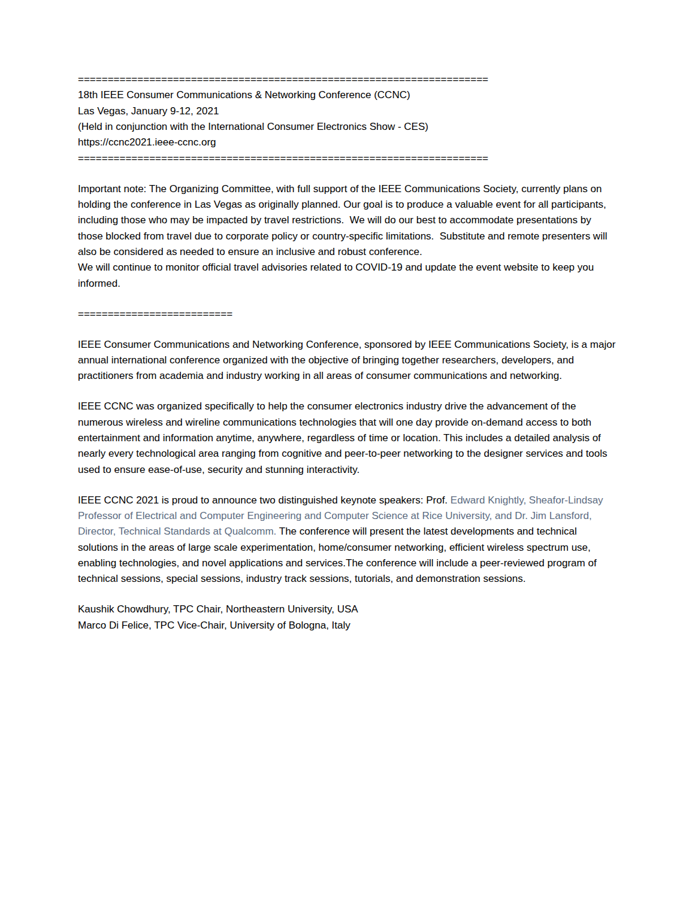=====================================================================
18th IEEE Consumer Communications & Networking Conference (CCNC)
Las Vegas, January 9-12, 2021
(Held in conjunction with the International Consumer Electronics Show - CES)
https://ccnc2021.ieee-ccnc.org
=====================================================================
Important note: The Organizing Committee, with full support of the IEEE Communications Society, currently plans on holding the conference in Las Vegas as originally planned. Our goal is to produce a valuable event for all participants, including those who may be impacted by travel restrictions. We will do our best to accommodate presentations by those blocked from travel due to corporate policy or country-specific limitations. Substitute and remote presenters will also be considered as needed to ensure an inclusive and robust conference.
We will continue to monitor official travel advisories related to COVID-19 and update the event website to keep you informed.
==========================
IEEE Consumer Communications and Networking Conference, sponsored by IEEE Communications Society, is a major annual international conference organized with the objective of bringing together researchers, developers, and practitioners from academia and industry working in all areas of consumer communications and networking.
IEEE CCNC was organized specifically to help the consumer electronics industry drive the advancement of the numerous wireless and wireline communications technologies that will one day provide on-demand access to both entertainment and information anytime, anywhere, regardless of time or location. This includes a detailed analysis of nearly every technological area ranging from cognitive and peer-to-peer networking to the designer services and tools used to ensure ease-of-use, security and stunning interactivity.
IEEE CCNC 2021 is proud to announce two distinguished keynote speakers: Prof. Edward Knightly, Sheafor-Lindsay Professor of Electrical and Computer Engineering and Computer Science at Rice University, and Dr. Jim Lansford, Director, Technical Standards at Qualcomm. The conference will present the latest developments and technical solutions in the areas of large scale experimentation, home/consumer networking, efficient wireless spectrum use, enabling technologies, and novel applications and services.The conference will include a peer-reviewed program of technical sessions, special sessions, industry track sessions, tutorials, and demonstration sessions.
Kaushik Chowdhury, TPC Chair, Northeastern University, USA
Marco Di Felice, TPC Vice-Chair, University of Bologna, Italy